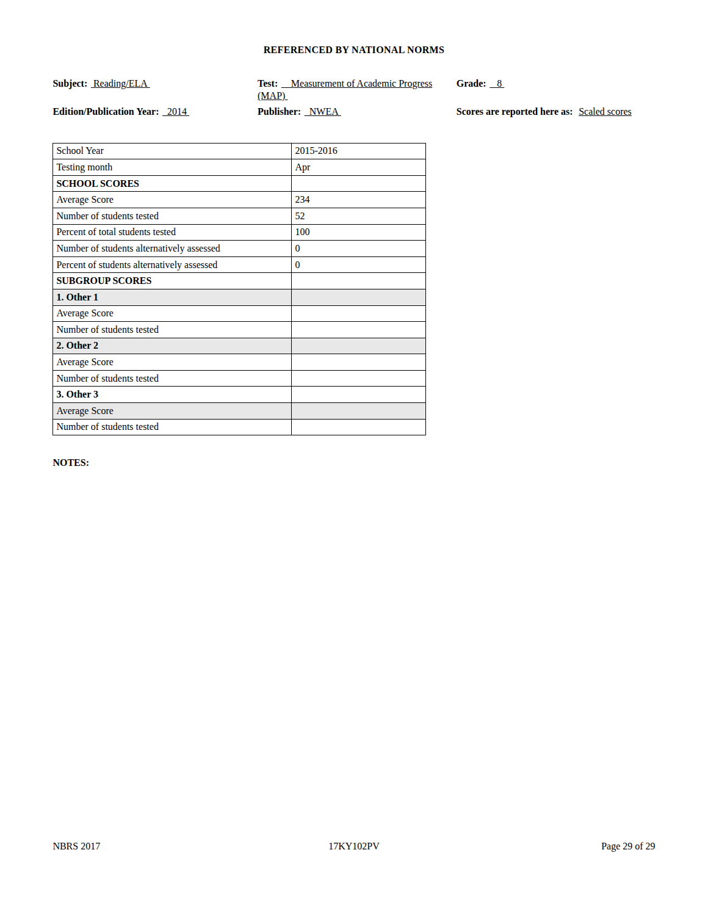REFERENCED BY NATIONAL NORMS
| Subject: Reading/ELA | Test: Measurement of Academic Progress (MAP) | Grade: 8 |
| Edition/Publication Year: 2014 | Publisher: NWEA | Scores are reported here as: Scaled scores |
| School Year | 2015-2016 |
| Testing month | Apr |
| SCHOOL SCORES | |
| Average Score | 234 |
| Number of students tested | 52 |
| Percent of total students tested | 100 |
| Number of students alternatively assessed | 0 |
| Percent of students alternatively assessed | 0 |
| SUBGROUP SCORES | |
| 1. Other 1 | |
| Average Score | |
| Number of students tested | |
| 2. Other 2 | |
| Average Score | |
| Number of students tested | |
| 3. Other 3 | |
| Average Score | |
| Number of students tested | |
NOTES:
| NBRS 2017 | 17KY102PV | Page 29 of 29 |